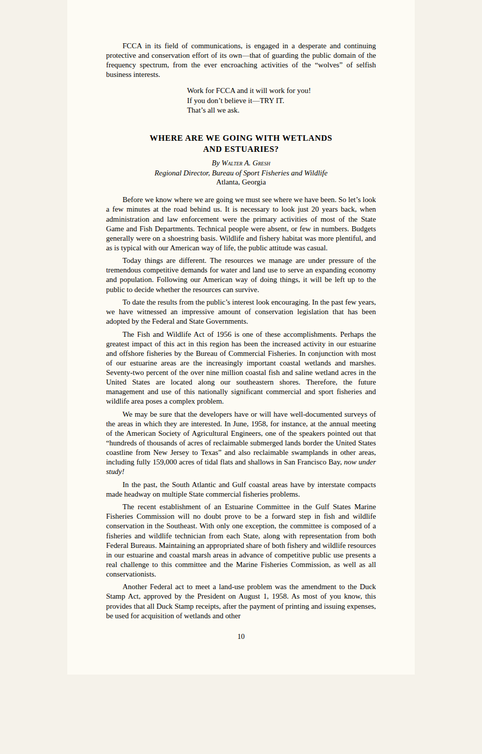FCCA in its field of communications, is engaged in a desperate and continuing protective and conservation effort of its own—that of guarding the public domain of the frequency spectrum, from the ever encroaching activities of the “wolves” of selfish business interests.
Work for FCCA and it will work for you!
If you don’t believe it—TRY IT.
That’s all we ask.
WHERE ARE WE GOING WITH WETLANDS
AND ESTUARIES?
By Walter A. Gresh
Regional Director, Bureau of Sport Fisheries and Wildlife
Atlanta, Georgia
Before we know where we are going we must see where we have been. So let’s look a few minutes at the road behind us. It is necessary to look just 20 years back, when administration and law enforcement were the primary activities of most of the State Game and Fish Departments. Technical people were absent, or few in numbers. Budgets generally were on a shoestring basis. Wildlife and fishery habitat was more plentiful, and as is typical with our American way of life, the public attitude was casual.
Today things are different. The resources we manage are under pressure of the tremendous competitive demands for water and land use to serve an expanding economy and population. Following our American way of doing things, it will be left up to the public to decide whether the resources can survive.
To date the results from the public’s interest look encouraging. In the past few years, we have witnessed an impressive amount of conservation legislation that has been adopted by the Federal and State Governments.
The Fish and Wildlife Act of 1956 is one of these accomplishments. Perhaps the greatest impact of this act in this region has been the increased activity in our estuarine and offshore fisheries by the Bureau of Commercial Fisheries. In conjunction with most of our estuarine areas are the increasingly important coastal wetlands and marshes. Seventy-two percent of the over nine million coastal fish and saline wetland acres in the United States are located along our southeastern shores. Therefore, the future management and use of this nationally significant commercial and sport fisheries and wildlife area poses a complex problem.
We may be sure that the developers have or will have well-documented surveys of the areas in which they are interested. In June, 1958, for instance, at the annual meeting of the American Society of Agricultural Engineers, one of the speakers pointed out that “hundreds of thousands of acres of reclaimable submerged lands border the United States coastline from New Jersey to Texas” and also reclaimable swamplands in other areas, including fully 159,000 acres of tidal flats and shallows in San Francisco Bay, now under study!
In the past, the South Atlantic and Gulf coastal areas have by interstate compacts made headway on multiple State commercial fisheries problems.
The recent establishment of an Estuarine Committee in the Gulf States Marine Fisheries Commission will no doubt prove to be a forward step in fish and wildlife conservation in the Southeast. With only one exception, the committee is composed of a fisheries and wildlife technician from each State, along with representation from both Federal Bureaus. Maintaining an appropriated share of both fishery and wildlife resources in our estuarine and coastal marsh areas in advance of competitive public use presents a real challenge to this committee and the Marine Fisheries Commission, as well as all conservationists.
Another Federal act to meet a land-use problem was the amendment to the Duck Stamp Act, approved by the President on August 1, 1958. As most of you know, this provides that all Duck Stamp receipts, after the payment of printing and issuing expenses, be used for acquisition of wetlands and other
10